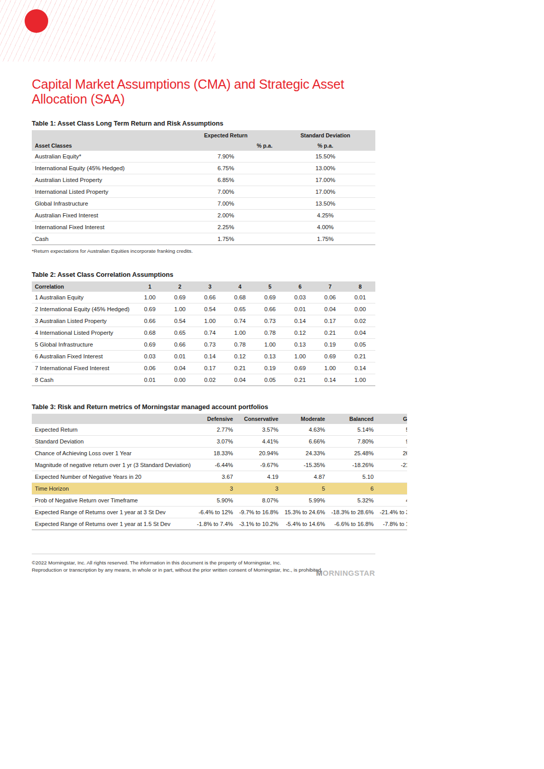Capital Market Assumptions (CMA) and Strategic Asset Allocation (SAA)
Table 1: Asset Class Long Term Return and Risk Assumptions
| Asset Classes | Expected Return | Standard Deviation |
| --- | --- | --- |
| % p.a. | % p.a. |
| Australian Equity* | 7.90% | 15.50% |
| International Equity (45% Hedged) | 6.75% | 13.00% |
| Australian Listed Property | 6.85% | 17.00% |
| International Listed Property | 7.00% | 17.00% |
| Global Infrastructure | 7.00% | 13.50% |
| Australian Fixed Interest | 2.00% | 4.25% |
| International Fixed Interest | 2.25% | 4.00% |
| Cash | 1.75% | 1.75% |
*Return expectations for Australian Equities incorporate franking credits.
Table 2: Asset Class Correlation Assumptions
| Correlation | 1 | 2 | 3 | 4 | 5 | 6 | 7 | 8 |
| --- | --- | --- | --- | --- | --- | --- | --- | --- |
| 1 Australian Equity | 1.00 | 0.69 | 0.66 | 0.68 | 0.69 | 0.03 | 0.06 | 0.01 |
| 2 International Equity (45% Hedged) | 0.69 | 1.00 | 0.54 | 0.65 | 0.66 | 0.01 | 0.04 | 0.00 |
| 3 Australian Listed Property | 0.66 | 0.54 | 1.00 | 0.74 | 0.73 | 0.14 | 0.17 | 0.02 |
| 4 International Listed Property | 0.68 | 0.65 | 0.74 | 1.00 | 0.78 | 0.12 | 0.21 | 0.04 |
| 5 Global Infrastructure | 0.69 | 0.66 | 0.73 | 0.78 | 1.00 | 0.13 | 0.19 | 0.05 |
| 6 Australian Fixed Interest | 0.03 | 0.01 | 0.14 | 0.12 | 0.13 | 1.00 | 0.69 | 0.21 |
| 7 International Fixed Interest | 0.06 | 0.04 | 0.17 | 0.21 | 0.19 | 0.69 | 1.00 | 0.14 |
| 8 Cash | 0.01 | 0.00 | 0.02 | 0.04 | 0.05 | 0.21 | 0.14 | 1.00 |
Table 3: Risk and Return metrics of Morningstar managed account portfolios
| | Defensive | Conservative | Moderate | Balanced | Growth | High Growth |
| --- | --- | --- | --- | --- | --- | --- |
| Expected Return | 2.77% | 3.57% | 4.63% | 5.14% | 5.67% | 6.70% |
| Standard Deviation | 3.07% | 4.41% | 6.66% | 7.80% | 9.01% | 11.49% |
| Chance of Achieving Loss over 1 Year | 18.33% | 20.94% | 24.33% | 25.48% | 26.47% | 27.98% |
| Magnitude of negative return over 1 yr (3 Standard Deviation) | -6.44% | -9.67% | -15.35% | -18.26% | -21.37% | -27.76% |
| Expected Number of Negative Years in 20 | 3.67 | 4.19 | 4.87 | 5.10 | 5.29 | 5.55 |
| Time Horizon | 3 | 3 | 5 | 6 | 7 | 9 |
| Prob of Negative Return over Timeframe | 5.90% | 8.07% | 5.99% | 5.32% | 4.80% | 4.00% |
| Expected Range of Returns over 1 year at 3 St Dev | -6.4% to 12% | -9.7% to 16.8% | 15.3% to 24.6% | -18.3% to 28.6% | -21.4% to 32.7% | -27.8% to 41.2% |
| Expected Range of Returns over 1 year at 1.5 St Dev | -1.8% to 7.4% | -3.1% to 10.2% | -5.4% to 14.6% | -6.6% to 16.8% | -7.8% to 19.2% | -10.5% to 23.9% |
©2022 Morningstar, Inc. All rights reserved. The information in this document is the property of Morningstar, Inc.
Reproduction or transcription by any means, in whole or in part, without the prior written consent of Morningstar, Inc., is prohibited.
MORNINGSTAR